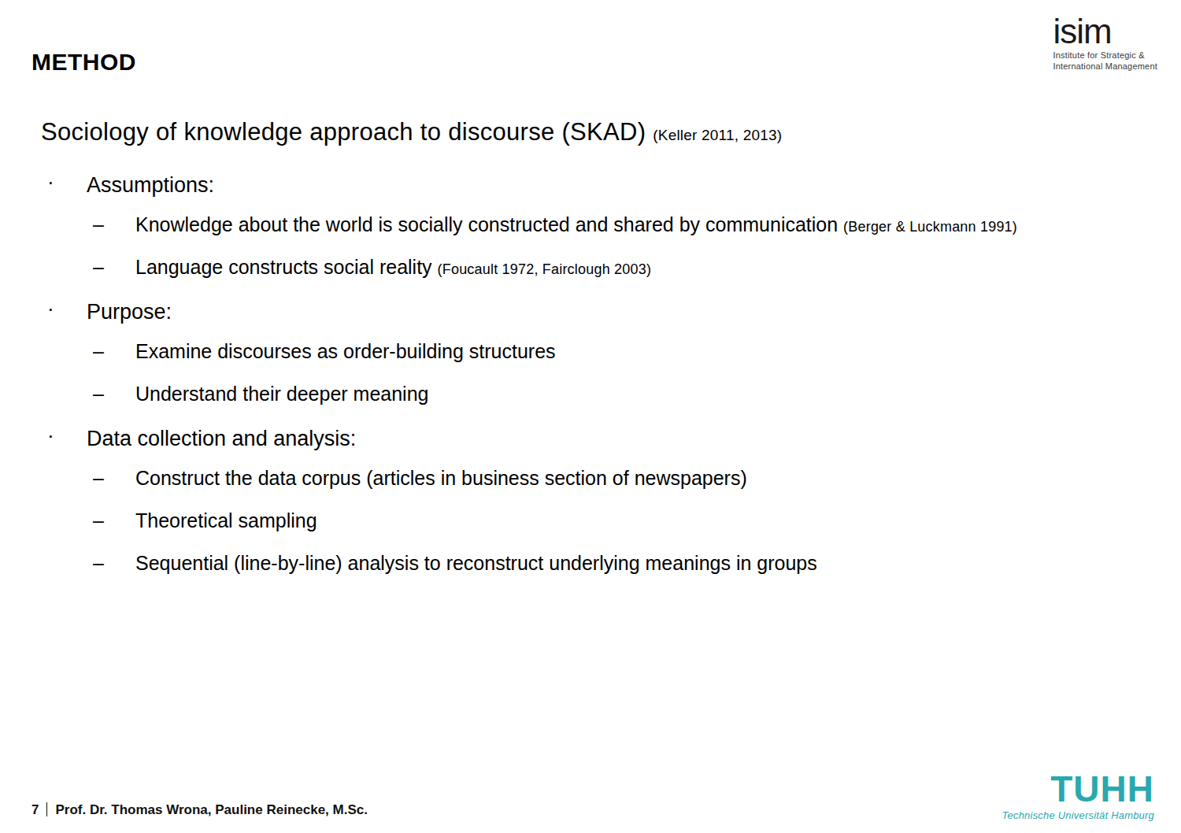METHOD
isim Institute for Strategic &
International Management
Sociology of knowledge approach to discourse (SKAD) (Keller 2011, 2013)
· Assumptions:
–Knowledge about the world is socially constructed and shared by communication (Berger & Luckmann 1991)
–Language constructs social reality (Foucault 1972, Fairclough 2003)
· Purpose:
–Examine discourses as order-building structures
–Understand their deeper meaning
· Data collection and analysis:
–Construct the data corpus (articles in business section of newspapers)
–Theoretical sampling
–Sequential (line-by-line) analysis to reconstruct underlying meanings in groups
7 Prof. Dr. Thomas Wrona, Pauline Reinecke, M.Sc.
TUHH Technische Universität Hamburg